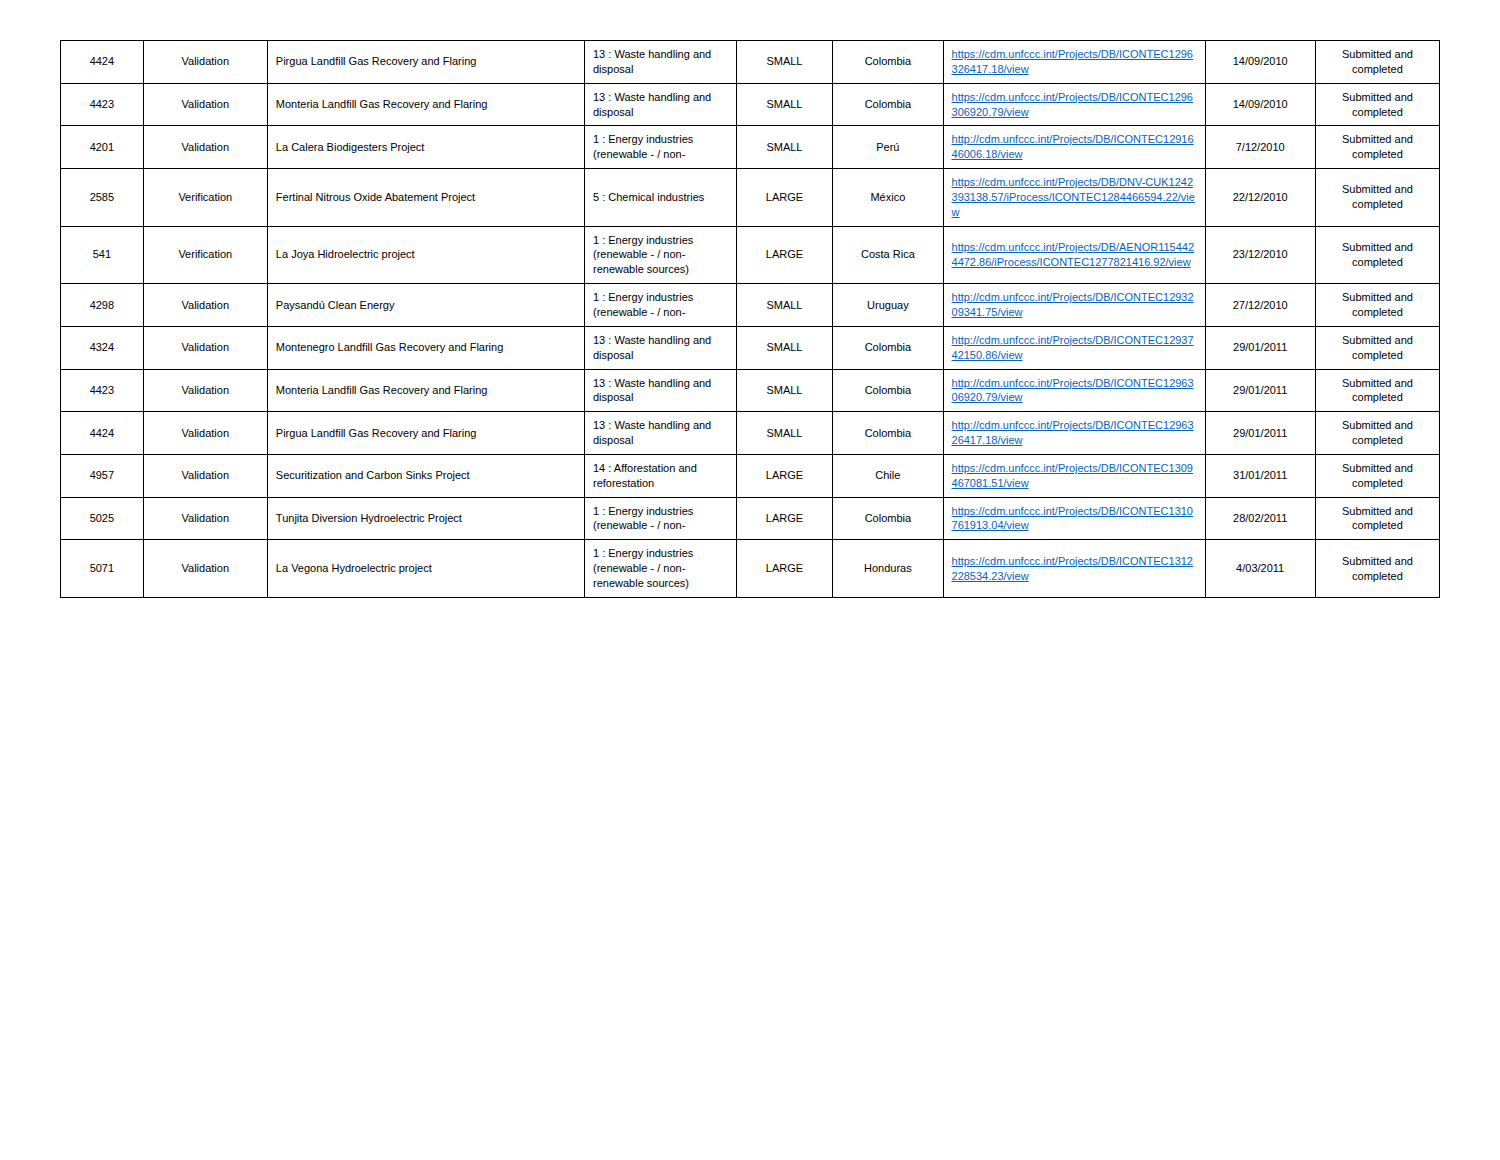| 4424 | Validation | Pirgua Landfill Gas Recovery and Flaring | 13 : Waste handling and disposal | SMALL | Colombia | https://cdm.unfccc.int/Projects/DB/ICONTEC1296326417.18/view | 14/09/2010 | Submitted and completed |
| 4423 | Validation | Monteria Landfill Gas Recovery and Flaring | 13 : Waste handling and disposal | SMALL | Colombia | https://cdm.unfccc.int/Projects/DB/ICONTEC1296306920.79/view | 14/09/2010 | Submitted and completed |
| 4201 | Validation | La Calera Biodigesters Project | 1 : Energy industries (renewable - / non-renewable sources) | SMALL | Perú | http://cdm.unfccc.int/Projects/DB/ICONTEC1291646006.18/view | 7/12/2010 | Submitted and completed |
| 2585 | Verification | Fertinal Nitrous Oxide Abatement Project | 5 : Chemical industries | LARGE | México | https://cdm.unfccc.int/Projects/DB/DNV-CUK1242393138.57/iProcess/ICONTEC1284466594.22/view | 22/12/2010 | Submitted and completed |
| 541 | Verification | La Joya Hidroelectric project | 1 : Energy industries (renewable - / non-renewable sources) | LARGE | Costa Rica | https://cdm.unfccc.int/Projects/DB/AENOR1154424472.86/iProcess/ICONTEC1277821416.92/view | 23/12/2010 | Submitted and completed |
| 4298 | Validation | Paysandú Clean Energy | 1 : Energy industries (renewable - / non-renewable sources) | SMALL | Uruguay | http://cdm.unfccc.int/Projects/DB/ICONTEC1293209341.75/view | 27/12/2010 | Submitted and completed |
| 4324 | Validation | Montenegro Landfill Gas Recovery and Flaring | 13 : Waste handling and disposal | SMALL | Colombia | http://cdm.unfccc.int/Projects/DB/ICONTEC1293742150.86/view | 29/01/2011 | Submitted and completed |
| 4423 | Validation | Monteria Landfill Gas Recovery and Flaring | 13 : Waste handling and disposal | SMALL | Colombia | http://cdm.unfccc.int/Projects/DB/ICONTEC1296306920.79/view | 29/01/2011 | Submitted and completed |
| 4424 | Validation | Pirgua Landfill Gas Recovery and Flaring | 13 : Waste handling and disposal | SMALL | Colombia | http://cdm.unfccc.int/Projects/DB/ICONTEC1296326417.18/view | 29/01/2011 | Submitted and completed |
| 4957 | Validation | Securitization and Carbon Sinks Project | 14 : Afforestation and reforestation | LARGE | Chile | https://cdm.unfccc.int/Projects/DB/ICONTEC1309467081.51/view | 31/01/2011 | Submitted and completed |
| 5025 | Validation | Tunjita Diversion Hydroelectric Project | 1 : Energy industries (renewable - / non-renewable sources) | LARGE | Colombia | https://cdm.unfccc.int/Projects/DB/ICONTEC1310761913.04/view | 28/02/2011 | Submitted and completed |
| 5071 | Validation | La Vegona Hydroelectric project | 1 : Energy industries (renewable - / non-renewable sources) | LARGE | Honduras | https://cdm.unfccc.int/Projects/DB/ICONTEC1312228534.23/view | 4/03/2011 | Submitted and completed |